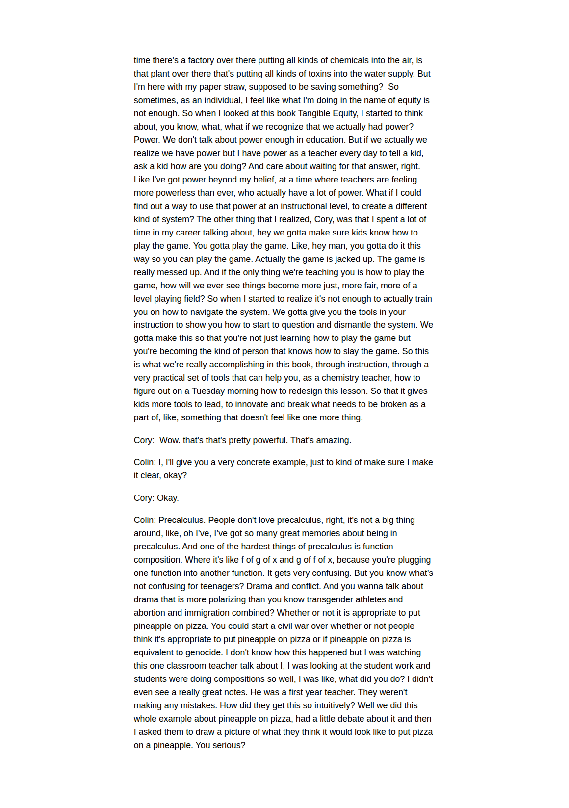time there's a factory over there putting all kinds of chemicals into the air, is that plant over there that's putting all kinds of toxins into the water supply. But I'm here with my paper straw, supposed to be saving something? So sometimes, as an individual, I feel like what I'm doing in the name of equity is not enough. So when I looked at this book Tangible Equity, I started to think about, you know, what, what if we recognize that we actually had power? Power. We don't talk about power enough in education. But if we actually we realize we have power but I have power as a teacher every day to tell a kid, ask a kid how are you doing? And care about waiting for that answer, right. Like I've got power beyond my belief, at a time where teachers are feeling more powerless than ever, who actually have a lot of power. What if I could find out a way to use that power at an instructional level, to create a different kind of system? The other thing that I realized, Cory, was that I spent a lot of time in my career talking about, hey we gotta make sure kids know how to play the game. You gotta play the game. Like, hey man, you gotta do it this way so you can play the game. Actually the game is jacked up. The game is really messed up. And if the only thing we're teaching you is how to play the game, how will we ever see things become more just, more fair, more of a level playing field? So when I started to realize it's not enough to actually train you on how to navigate the system. We gotta give you the tools in your instruction to show you how to start to question and dismantle the system. We gotta make this so that you're not just learning how to play the game but you're becoming the kind of person that knows how to slay the game. So this is what we're really accomplishing in this book, through instruction, through a very practical set of tools that can help you, as a chemistry teacher, how to figure out on a Tuesday morning how to redesign this lesson. So that it gives kids more tools to lead, to innovate and break what needs to be broken as a part of, like, something that doesn't feel like one more thing.
Cory: Wow. that's that's pretty powerful. That's amazing.
Colin: I, I'll give you a very concrete example, just to kind of make sure I make it clear, okay?
Cory: Okay.
Colin: Precalculus. People don't love precalculus, right, it's not a big thing around, like, oh I’ve, I’ve got so many great memories about being in precalculus. And one of the hardest things of precalculus is function composition. Where it's like f of g of x and g of f of x, because you're plugging one function into another function. It gets very confusing. But you know what’s not confusing for teenagers? Drama and conflict. And you wanna talk about drama that is more polarizing than you know transgender athletes and abortion and immigration combined? Whether or not it is appropriate to put pineapple on pizza. You could start a civil war over whether or not people think it's appropriate to put pineapple on pizza or if pineapple on pizza is equivalent to genocide. I don't know how this happened but I was watching this one classroom teacher talk about I, I was looking at the student work and students were doing compositions so well, I was like, what did you do? I didn’t even see a really great notes. He was a first year teacher. They weren't making any mistakes. How did they get this so intuitively? Well we did this whole example about pineapple on pizza, had a little debate about it and then I asked them to draw a picture of what they think it would look like to put pizza on a pineapple. You serious?